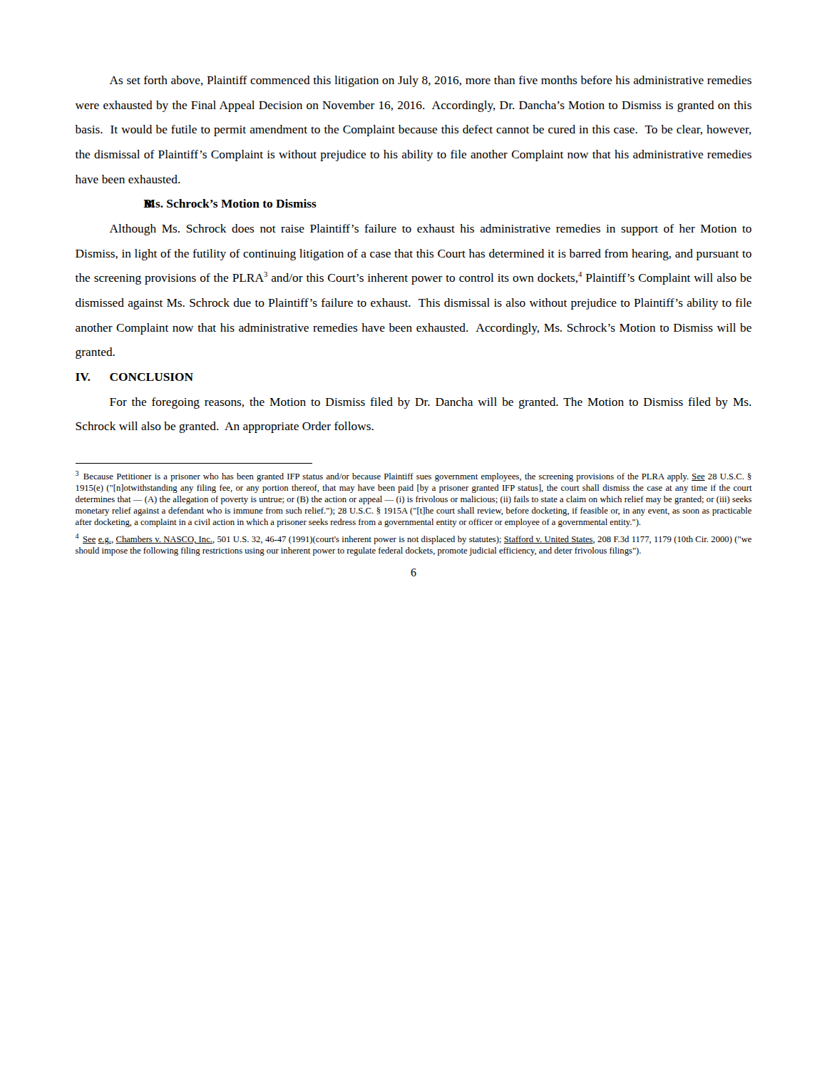As set forth above, Plaintiff commenced this litigation on July 8, 2016, more than five months before his administrative remedies were exhausted by the Final Appeal Decision on November 16, 2016. Accordingly, Dr. Dancha’s Motion to Dismiss is granted on this basis. It would be futile to permit amendment to the Complaint because this defect cannot be cured in this case. To be clear, however, the dismissal of Plaintiff’s Complaint is without prejudice to his ability to file another Complaint now that his administrative remedies have been exhausted.
B. Ms. Schrock’s Motion to Dismiss
Although Ms. Schrock does not raise Plaintiff’s failure to exhaust his administrative remedies in support of her Motion to Dismiss, in light of the futility of continuing litigation of a case that this Court has determined it is barred from hearing, and pursuant to the screening provisions of the PLRA3 and/or this Court’s inherent power to control its own dockets,4 Plaintiff’s Complaint will also be dismissed against Ms. Schrock due to Plaintiff’s failure to exhaust. This dismissal is also without prejudice to Plaintiff’s ability to file another Complaint now that his administrative remedies have been exhausted. Accordingly, Ms. Schrock’s Motion to Dismiss will be granted.
IV. CONCLUSION
For the foregoing reasons, the Motion to Dismiss filed by Dr. Dancha will be granted. The Motion to Dismiss filed by Ms. Schrock will also be granted. An appropriate Order follows.
3 Because Petitioner is a prisoner who has been granted IFP status and/or because Plaintiff sues government employees, the screening provisions of the PLRA apply. See 28 U.S.C. § 1915(e) ("[n]otwithstanding any filing fee, or any portion thereof, that may have been paid [by a prisoner granted IFP status], the court shall dismiss the case at any time if the court determines that — (A) the allegation of poverty is untrue; or (B) the action or appeal — (i) is frivolous or malicious; (ii) fails to state a claim on which relief may be granted; or (iii) seeks monetary relief against a defendant who is immune from such relief."); 28 U.S.C. § 1915A ("[t]he court shall review, before docketing, if feasible or, in any event, as soon as practicable after docketing, a complaint in a civil action in which a prisoner seeks redress from a governmental entity or officer or employee of a governmental entity.").
4 See e.g., Chambers v. NASCO, Inc., 501 U.S. 32, 46-47 (1991)(court's inherent power is not displaced by statutes); Stafford v. United States, 208 F.3d 1177, 1179 (10th Cir. 2000) ("we should impose the following filing restrictions using our inherent power to regulate federal dockets, promote judicial efficiency, and deter frivolous filings").
6